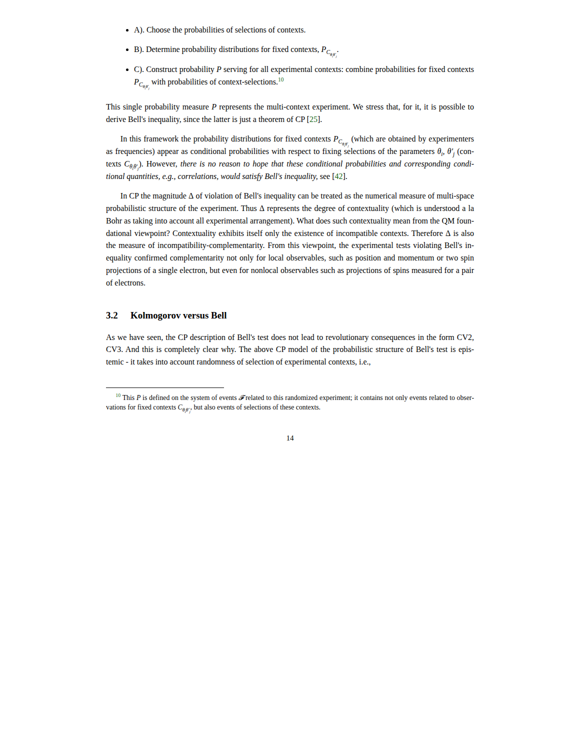A). Choose the probabilities of selections of contexts.
B). Determine probability distributions for fixed contexts, PCθiθ′j.
C). Construct probability P serving for all experimental contexts: combine probabilities for fixed contexts PCθiθ′j with probabilities of context-selections.10
This single probability measure P represents the multi-context experiment. We stress that, for it, it is possible to derive Bell's inequality, since the latter is just a theorem of CP [25].
In this framework the probability distributions for fixed contexts PCθiθ′j (which are obtained by experimenters as frequencies) appear as conditional probabilities with respect to fixing selections of the parameters θi, θ′j (contexts Cθiθ′j). However, there is no reason to hope that these conditional probabilities and corresponding conditional quantities, e.g., correlations, would satisfy Bell's inequality, see [42].
In CP the magnitude Δ of violation of Bell's inequality can be treated as the numerical measure of multi-space probabilistic structure of the experiment. Thus Δ represents the degree of contextuality (which is understood a la Bohr as taking into account all experimental arrangement). What does such contextuality mean from the QM foundational viewpoint? Contextuality exhibits itself only the existence of incompatible contexts. Therefore Δ is also the measure of incompatibility-complementarity. From this viewpoint, the experimental tests violating Bell's inequality confirmed complementarity not only for local observables, such as position and momentum or two spin projections of a single electron, but even for nonlocal observables such as projections of spins measured for a pair of electrons.
3.2 Kolmogorov versus Bell
As we have seen, the CP description of Bell's test does not lead to revolutionary consequences in the form CV2, CV3. And this is completely clear why. The above CP model of the probabilistic structure of Bell's test is epistemic - it takes into account randomness of selection of experimental contexts, i.e.,
10 This P is defined on the system of events 𝓕 related to this randomized experiment; it contains not only events related to observations for fixed contexts Cθiθ′j, but also events of selections of these contexts.
14